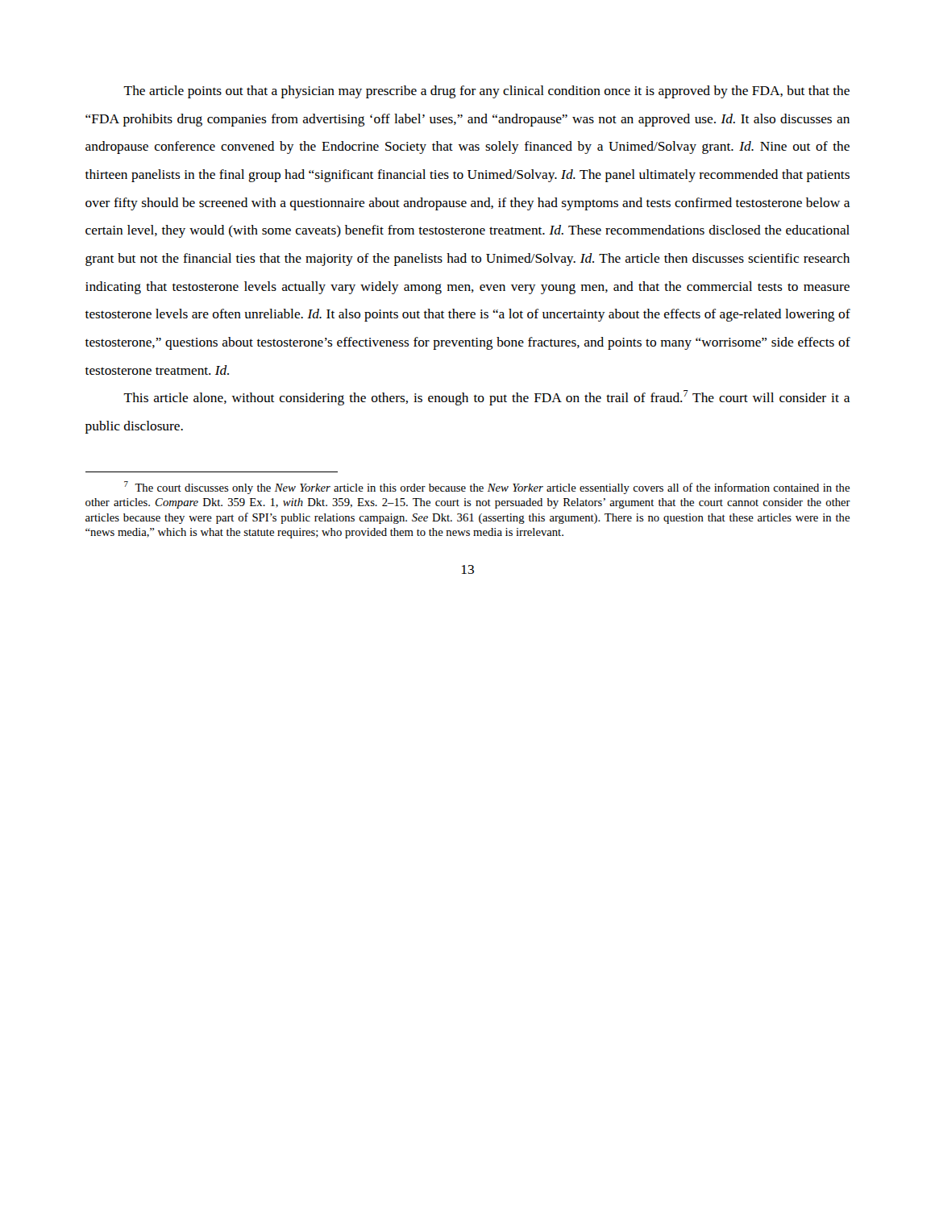The article points out that a physician may prescribe a drug for any clinical condition once it is approved by the FDA, but that the “FDA prohibits drug companies from advertising ‘off label’ uses,” and “andropause” was not an approved use. Id. It also discusses an andropause conference convened by the Endocrine Society that was solely financed by a Unimed/Solvay grant. Id. Nine out of the thirteen panelists in the final group had “significant financial ties to Unimed/Solvay. Id. The panel ultimately recommended that patients over fifty should be screened with a questionnaire about andropause and, if they had symptoms and tests confirmed testosterone below a certain level, they would (with some caveats) benefit from testosterone treatment. Id. These recommendations disclosed the educational grant but not the financial ties that the majority of the panelists had to Unimed/Solvay. Id. The article then discusses scientific research indicating that testosterone levels actually vary widely among men, even very young men, and that the commercial tests to measure testosterone levels are often unreliable. Id. It also points out that there is “a lot of uncertainty about the effects of age-related lowering of testosterone,” questions about testosterone’s effectiveness for preventing bone fractures, and points to many “worrisome” side effects of testosterone treatment. Id.
This article alone, without considering the others, is enough to put the FDA on the trail of fraud.7 The court will consider it a public disclosure.
7 The court discusses only the New Yorker article in this order because the New Yorker article essentially covers all of the information contained in the other articles. Compare Dkt. 359 Ex. 1, with Dkt. 359, Exs. 2–15. The court is not persuaded by Relators’ argument that the court cannot consider the other articles because they were part of SPI’s public relations campaign. See Dkt. 361 (asserting this argument). There is no question that these articles were in the “news media,” which is what the statute requires; who provided them to the news media is irrelevant.
13